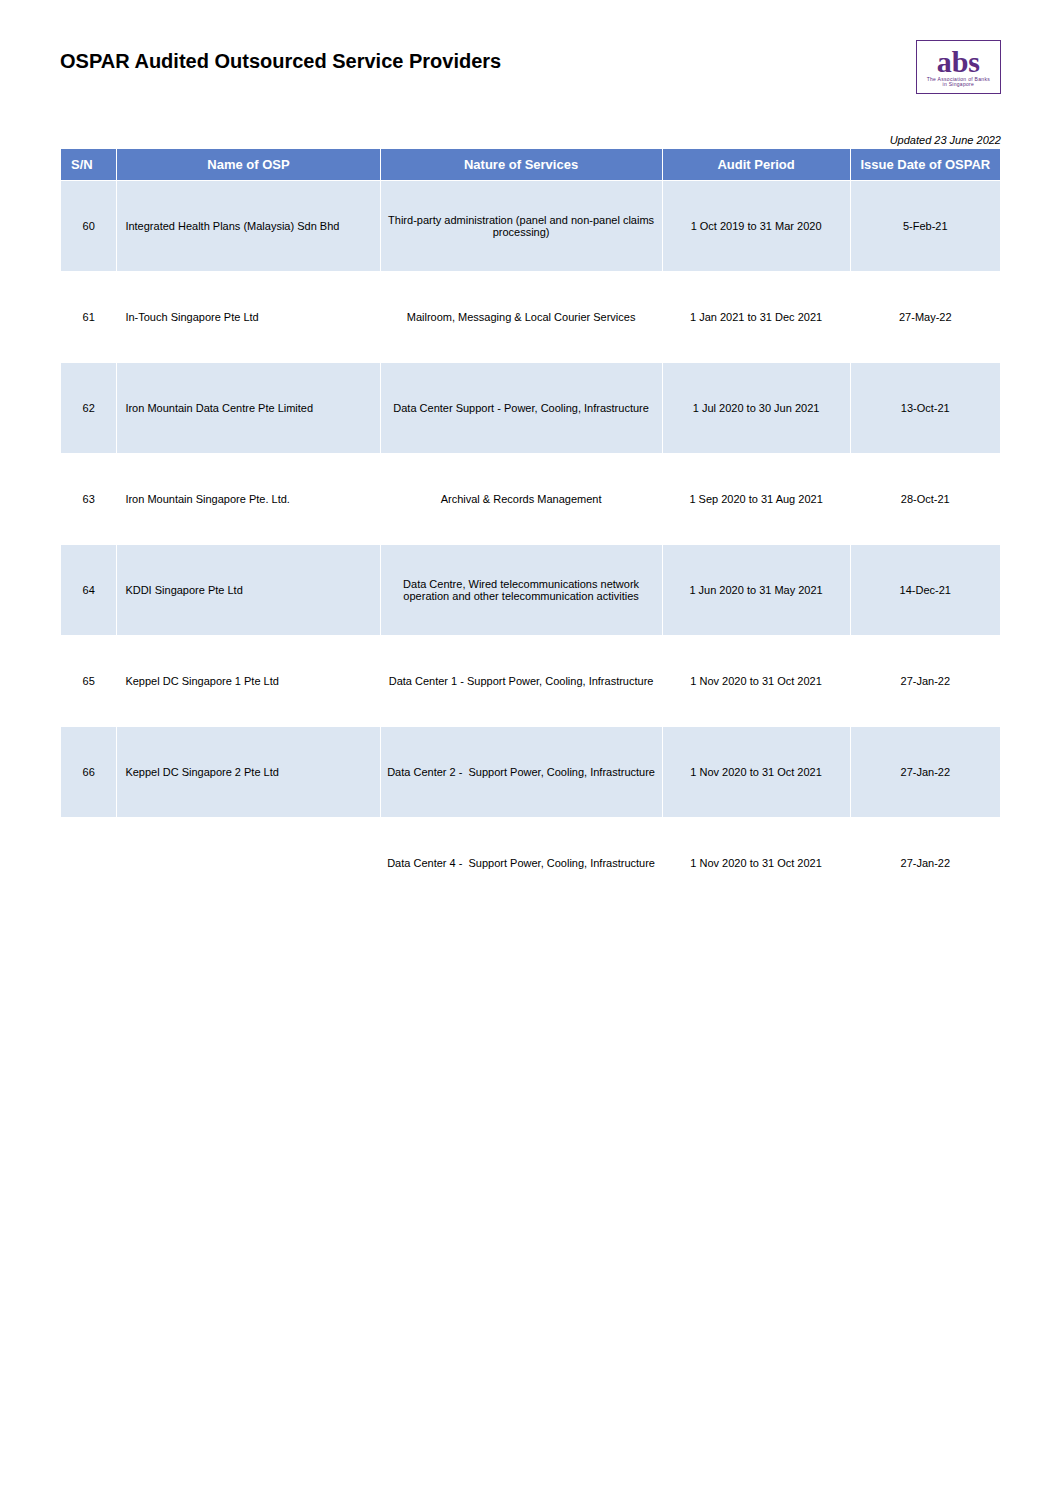OSPAR Audited Outsourced Service Providers
abs
The Association of Banks
in Singapore
Updated 23 June 2022
| S/N | Name of OSP | Nature of Services | Audit Period | Issue Date of OSPAR |
| --- | --- | --- | --- | --- |
| 60 | Integrated Health Plans (Malaysia) Sdn Bhd | Third-party administration (panel and non-panel claims processing) | 1 Oct 2019 to 31 Mar 2020 | 5-Feb-21 |
| 61 | In-Touch Singapore Pte Ltd | Mailroom, Messaging & Local Courier Services | 1 Jan 2021 to 31 Dec 2021 | 27-May-22 |
| 62 | Iron Mountain Data Centre Pte Limited | Data Center Support - Power, Cooling, Infrastructure | 1 Jul 2020 to 30 Jun 2021 | 13-Oct-21 |
| 63 | Iron Mountain Singapore Pte. Ltd. | Archival & Records Management | 1 Sep 2020 to 31 Aug 2021 | 28-Oct-21 |
| 64 | KDDI Singapore Pte Ltd | Data Centre, Wired telecommunications network operation and other telecommunication activities | 1 Jun 2020 to 31 May 2021 | 14-Dec-21 |
| 65 | Keppel DC Singapore 1 Pte Ltd | Data Center 1 - Support Power, Cooling, Infrastructure | 1 Nov 2020 to 31 Oct 2021 | 27-Jan-22 |
| 66 | Keppel DC Singapore 2 Pte Ltd | Data Center 2 - Support Power, Cooling, Infrastructure | 1 Nov 2020 to 31 Oct 2021 | 27-Jan-22 |
| | | Data Center 4 - Support Power, Cooling, Infrastructure | 1 Nov 2020 to 31 Oct 2021 | 27-Jan-22 |